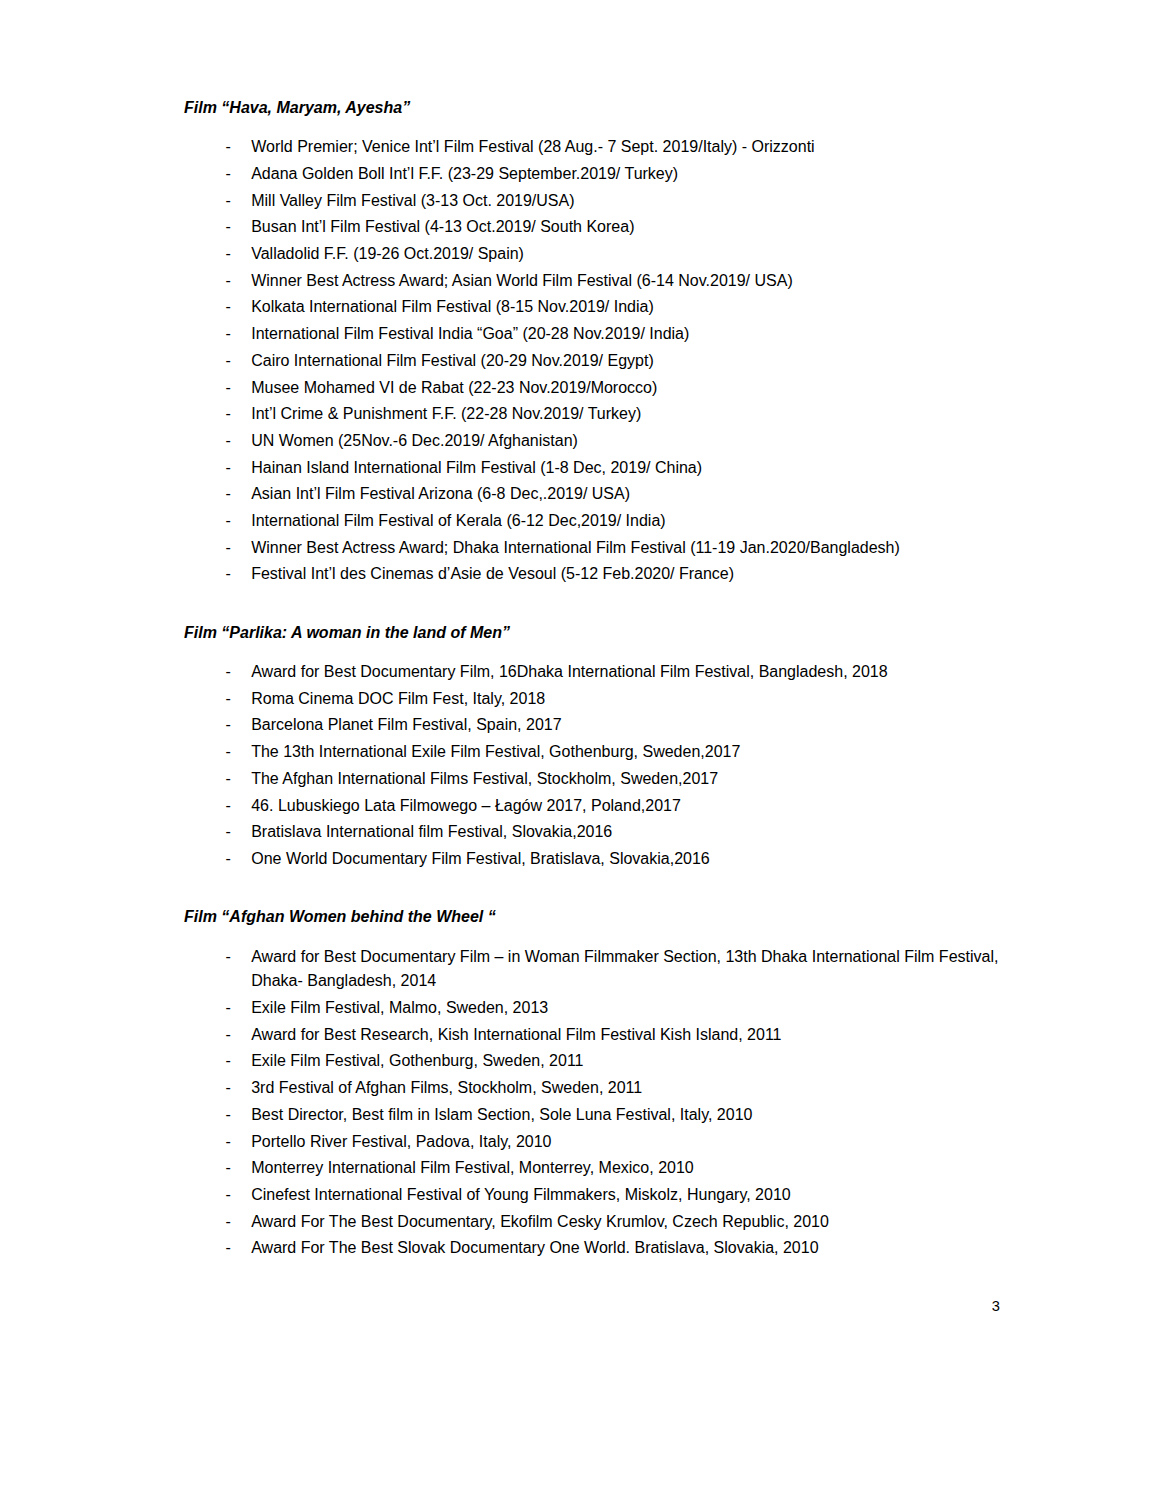Film “Hava, Maryam, Ayesha”
World Premier; Venice Int’l Film Festival (28 Aug.- 7 Sept. 2019/Italy) - Orizzonti
Adana Golden Boll Int’l F.F. (23-29 September.2019/ Turkey)
Mill Valley Film Festival (3-13 Oct. 2019/USA)
Busan Int’l Film Festival (4-13 Oct.2019/ South Korea)
Valladolid F.F. (19-26 Oct.2019/ Spain)
Winner Best Actress Award; Asian World Film Festival (6-14 Nov.2019/ USA)
Kolkata International Film Festival (8-15 Nov.2019/ India)
International Film Festival India “Goa” (20-28 Nov.2019/ India)
Cairo International Film Festival (20-29 Nov.2019/ Egypt)
Musee Mohamed VI de Rabat (22-23 Nov.2019/Morocco)
Int’l Crime & Punishment F.F. (22-28 Nov.2019/ Turkey)
UN Women (25Nov.-6 Dec.2019/ Afghanistan)
Hainan Island International Film Festival (1-8 Dec, 2019/ China)
Asian Int’l Film Festival Arizona (6-8 Dec,.2019/ USA)
International Film Festival of Kerala (6-12 Dec,2019/ India)
Winner Best Actress Award; Dhaka International Film Festival (11-19 Jan.2020/Bangladesh)
Festival Int’l des Cinemas d’Asie de Vesoul (5-12 Feb.2020/ France)
Film “Parlika: A woman in the land of Men”
Award for Best Documentary Film, 16Dhaka International Film Festival, Bangladesh, 2018
Roma Cinema DOC Film Fest, Italy, 2018
Barcelona Planet Film Festival, Spain, 2017
The 13th International Exile Film Festival, Gothenburg, Sweden,2017
The Afghan International Films Festival, Stockholm, Sweden,2017
46. Lubuskiego Lata Filmowego – Łagów 2017, Poland,2017
Bratislava International film Festival, Slovakia,2016
One World Documentary Film Festival, Bratislava, Slovakia,2016
Film “Afghan Women behind the Wheel “
Award for Best Documentary Film – in Woman Filmmaker Section, 13th Dhaka International Film Festival, Dhaka- Bangladesh, 2014
Exile Film Festival, Malmo, Sweden, 2013
Award for Best Research, Kish International Film Festival Kish Island, 2011
Exile Film Festival, Gothenburg, Sweden, 2011
3rd Festival of Afghan Films, Stockholm, Sweden, 2011
Best Director, Best film in Islam Section, Sole Luna Festival, Italy, 2010
Portello River Festival, Padova, Italy, 2010
Monterrey International Film Festival, Monterrey, Mexico, 2010
Cinefest International Festival of Young Filmmakers, Miskolz, Hungary, 2010
Award For The Best Documentary, Ekofilm Cesky Krumlov, Czech Republic, 2010
Award For The Best Slovak Documentary One World. Bratislava, Slovakia, 2010
3